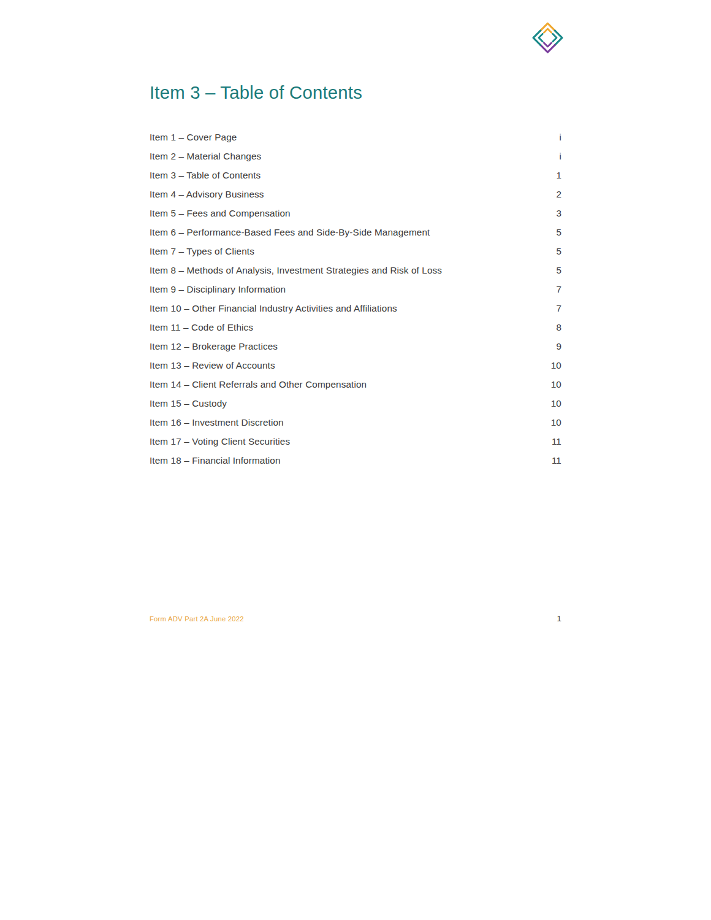Item 3 – Table of Contents
| Item 1 – Cover Page | i |
| Item 2 – Material Changes | i |
| Item 3 – Table of Contents | 1 |
| Item 4 – Advisory Business | 2 |
| Item 5 – Fees and Compensation | 3 |
| Item 6 – Performance-Based Fees and Side-By-Side Management | 5 |
| Item 7 – Types of Clients | 5 |
| Item 8 – Methods of Analysis, Investment Strategies and Risk of Loss | 5 |
| Item 9 – Disciplinary Information | 7 |
| Item 10 – Other Financial Industry Activities and Affiliations | 7 |
| Item 11 – Code of Ethics | 8 |
| Item 12 – Brokerage Practices | 9 |
| Item 13 – Review of Accounts | 10 |
| Item 14 – Client Referrals and Other Compensation | 10 |
| Item 15 – Custody | 10 |
| Item 16 – Investment Discretion | 10 |
| Item 17 – Voting Client Securities | 11 |
| Item 18 – Financial Information | 11 |
Form ADV Part 2A June 2022
1